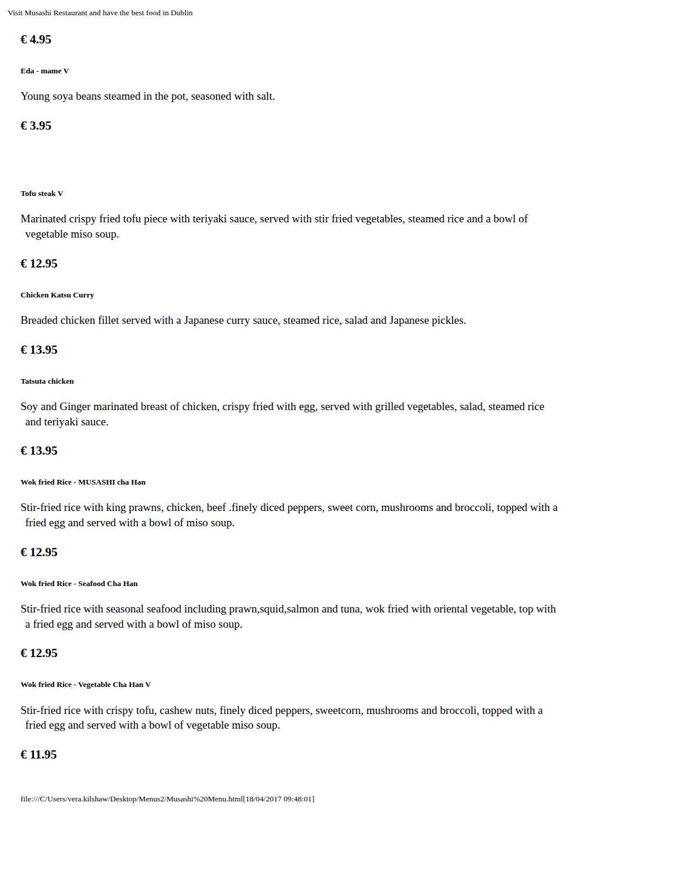Visit Musashi Restaurant and have the best food in Dublin
€ 4.95
Eda - mame V
Young soya beans steamed in the pot, seasoned with salt.
€ 3.95
Tofu steak V
Marinated crispy fried tofu piece with teriyaki sauce, served with stir fried vegetables, steamed rice and a bowl ofvegetable miso soup.
€ 12.95
Chicken Katsu Curry
Breaded chicken fillet served with a Japanese curry sauce, steamed rice, salad and Japanese pickles.
€ 13.95
Tatsuta chicken
Soy and Ginger marinated breast of chicken, crispy fried with egg, served with grilled vegetables, salad, steamed riceand teriyaki sauce.
€ 13.95
Wok fried Rice - MUSASHI cha Han
Stir-fried rice with king prawns, chicken, beef .finely diced peppers, sweet corn, mushrooms and broccoli, topped with afried egg and served with a bowl of miso soup.
€ 12.95
Wok fried Rice - Seafood Cha Han
Stir-fried rice with seasonal seafood including prawn,squid,salmon and tuna, wok fried with oriental vegetable, top witha fried egg and served with a bowl of miso soup.
€ 12.95
Wok fried Rice - Vegetable Cha Han V
Stir-fried rice with crispy tofu, cashew nuts, finely diced peppers, sweetcorn, mushrooms and broccoli, topped with afried egg and served with a bowl of vegetable miso soup.
€ 11.95
file:///C/Users/vera.kilshaw/Desktop/Menus2/Musashi%20Menu.html[18/04/2017 09:48:01]